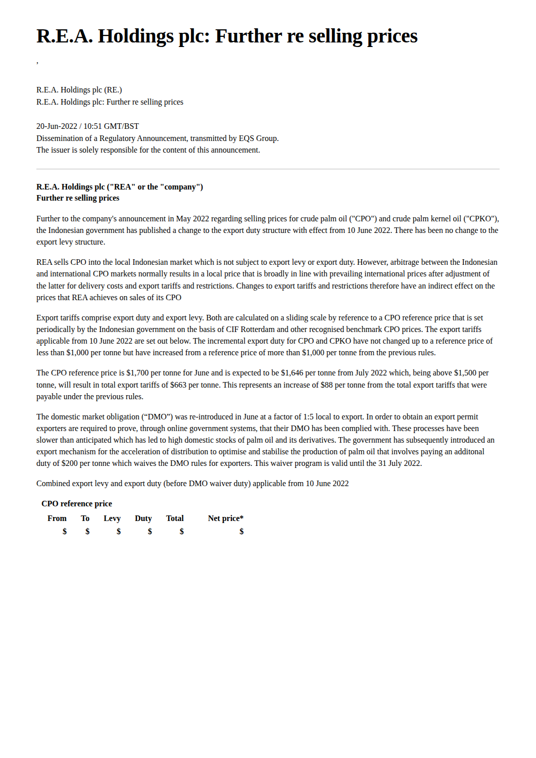R.E.A. Holdings plc: Further re selling prices
,
R.E.A. Holdings plc (RE.)
R.E.A. Holdings plc: Further re selling prices
20-Jun-2022 / 10:51 GMT/BST
Dissemination of a Regulatory Announcement, transmitted by EQS Group.
The issuer is solely responsible for the content of this announcement.
R.E.A. Holdings plc ("REA" or the "company")
Further re selling prices
Further to the company's announcement in May 2022 regarding selling prices for crude palm oil ("CPO") and crude palm kernel oil ("CPKO"), the Indonesian government has published a change to the export duty structure with effect from 10 June 2022. There has been no change to the export levy structure.
REA sells CPO into the local Indonesian market which is not subject to export levy or export duty. However, arbitrage between the Indonesian and international CPO markets normally results in a local price that is broadly in line with prevailing international prices after adjustment of the latter for delivery costs and export tariffs and restrictions. Changes to export tariffs and restrictions therefore have an indirect effect on the prices that REA achieves on sales of its CPO
Export tariffs comprise export duty and export levy. Both are calculated on a sliding scale by reference to a CPO reference price that is set periodically by the Indonesian government on the basis of CIF Rotterdam and other recognised benchmark CPO prices. The export tariffs applicable from 10 June 2022 are set out below. The incremental export duty for CPO and CPKO have not changed up to a reference price of less than $1,000 per tonne but have increased from a reference price of more than $1,000 per tonne from the previous rules.
The CPO reference price is $1,700 per tonne for June and is expected to be $1,646 per tonne from July 2022 which, being above $1,500 per tonne, will result in total export tariffs of $663 per tonne. This represents an increase of $88 per tonne from the total export tariffs that were payable under the previous rules.
The domestic market obligation (“DMO”) was re-introduced in June at a factor of 1:5 local to export. In order to obtain an export permit exporters are required to prove, through online government systems, that their DMO has been complied with. These processes have been slower than anticipated which has led to high domestic stocks of palm oil and its derivatives. The government has subsequently introduced an export mechanism for the acceleration of distribution to optimise and stabilise the production of palm oil that involves paying an additonal duty of $200 per tonne which waives the DMO rules for exporters. This waiver program is valid until the 31 July 2022.
Combined export levy and export duty (before DMO waiver duty) applicable from 10 June 2022
CPO reference price
| From | To | Levy | Duty | Total | Net price* |
| --- | --- | --- | --- | --- | --- |
| $ | $ | $ | $ | $ | $ |